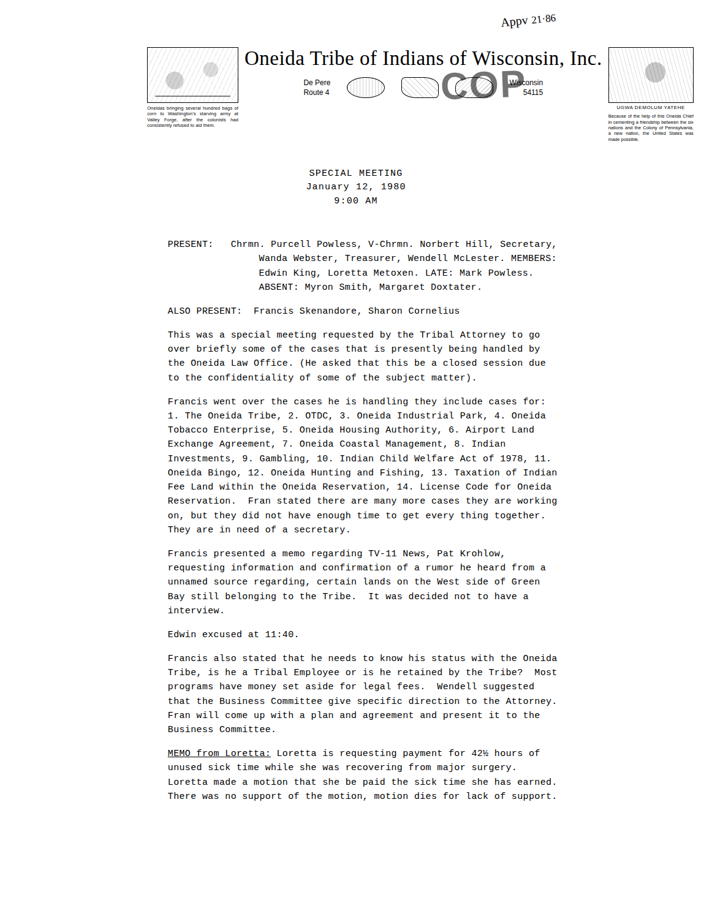Appv21·86
Oneidas bringing several hundred bags of corn to Washington's starving army at Valley Forge, after the colonists had consistently refused to aid them.
Oneida Tribe of Indians of Wisconsin, Inc.
De Pere
Route 4
Wisconsin
54115
UGWA DEMOLUM YATEHE
Because of the help of this Oneida Chief in cementing a friendship between the six nations and the Colony of Pennsylvania, a new nation, the United States was made possible.
COP
SPECIAL MEETING
January 12, 1980
9:00 AM
PRESENT: Chrmn. Purcell Powless, V-Chrmn. Norbert Hill, Secretary, Wanda Webster, Treasurer, Wendell McLester. MEMBERS: Edwin King, Loretta Metoxen. LATE: Mark Powless. ABSENT: Myron Smith, Margaret Doxtater.
ALSO PRESENT: Francis Skenandore, Sharon Cornelius
This was a special meeting requested by the Tribal Attorney to go over briefly some of the cases that is presently being handled by the Oneida Law Office. (He asked that this be a closed session due to the confidentiality of some of the subject matter).
Francis went over the cases he is handling they include cases for: 1. The Oneida Tribe, 2. OTDC, 3. Oneida Industrial Park, 4. Oneida Tobacco Enterprise, 5. Oneida Housing Authority, 6. Airport Land Exchange Agreement, 7. Oneida Coastal Management, 8. Indian Investments, 9. Gambling, 10. Indian Child Welfare Act of 1978, 11. Oneida Bingo, 12. Oneida Hunting and Fishing, 13. Taxation of Indian Fee Land within the Oneida Reservation, 14. License Code for Oneida Reservation. Fran stated there are many more cases they are working on, but they did not have enough time to get every thing together. They are in need of a secretary.
Francis presented a memo regarding TV-11 News, Pat Krohlow, requesting information and confirmation of a rumor he heard from a unnamed source regarding, certain lands on the West side of Green Bay still belonging to the Tribe. It was decided not to have a interview.
Edwin excused at 11:40.
Francis also stated that he needs to know his status with the Oneida Tribe, is he a Tribal Employee or is he retained by the Tribe? Most programs have money set aside for legal fees. Wendell suggested that the Business Committee give specific direction to the Attorney. Fran will come up with a plan and agreement and present it to the Business Committee.
MEMO from Loretta: Loretta is requesting payment for 42½ hours of unused sick time while she was recovering from major surgery. Loretta made a motion that she be paid the sick time she has earned. There was no support of the motion, motion dies for lack of support.